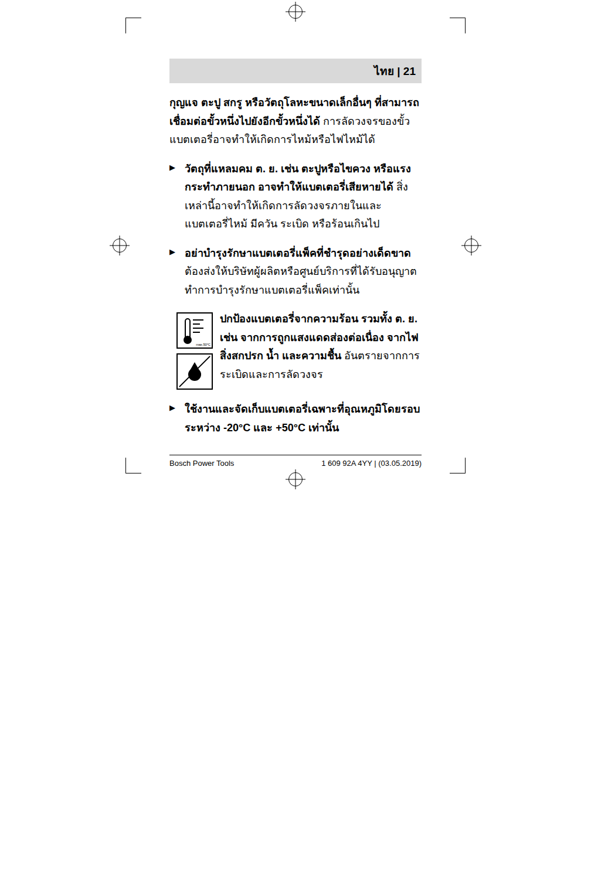ไทย | 21
กุญแจ ตะปู สกรู หรือวัตถุโลหะขนาดเล็กอื่นๆ ที่สามารถเชื่อมต่อขั้วหนึ่งไปยังอีกขั้วหนึ่งได้ การลัดวงจรของขั้วแบตเตอรี่อาจทำให้เกิดการไหม้หรือไฟไหม้ได้
วัตถุที่แหลมคม ต. ย. เช่น ตะปูหรือไขควง หรือแรงกระทำภายนอก อาจทำให้แบตเตอรี่เสียหายได้ สิ่งเหล่านี้อาจทำให้เกิดการลัดวงจรภายในและแบตเตอรี่ไหม้ มีควัน ระเบิด หรือร้อนเกินไป
อย่าบำรุงรักษาแบตเตอรี่แพ็คที่ชำรุดอย่างเด็ดขาด ต้องส่งให้บริษัทผู้ผลิตหรือศูนย์บริการที่ได้รับอนุญาตทำการบำรุงรักษาแบตเตอรี่แพ็คเท่านั้น
max.50°C
ปกป้องแบตเตอรี่จากความร้อน รวมทั้ง ต. ย. เช่น จากการถูกแสงแดดส่องต่อเนื่อง จากไฟ สิ่งสกปรก น้ำ และความชื้น อันตรายจากการระเบิดและการลัดวงจร
ใช้งานและจัดเก็บแบตเตอรี่เฉพาะที่อุณหภูมิโดยรอบระหว่าง -20°C และ +50°C เท่านั้น
Bosch Power Tools
1 609 92A 4YY | (03.05.2019)